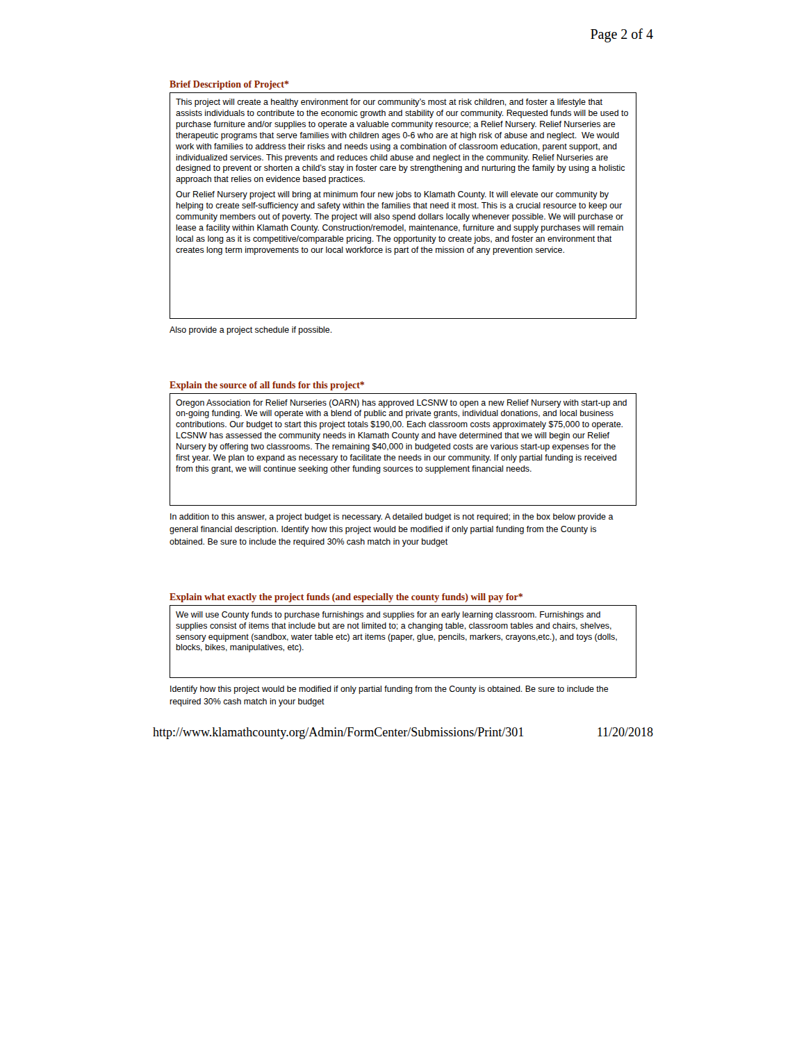Page 2 of 4
Brief Description of Project*
This project will create a healthy environment for our community’s most at risk children, and foster a lifestyle that assists individuals to contribute to the economic growth and stability of our community. Requested funds will be used to purchase furniture and/or supplies to operate a valuable community resource; a Relief Nursery. Relief Nurseries are therapeutic programs that serve families with children ages 0-6 who are at high risk of abuse and neglect. We would work with families to address their risks and needs using a combination of classroom education, parent support, and individualized services. This prevents and reduces child abuse and neglect in the community. Relief Nurseries are designed to prevent or shorten a child’s stay in foster care by strengthening and nurturing the family by using a holistic approach that relies on evidence based practices.
Our Relief Nursery project will bring at minimum four new jobs to Klamath County. It will elevate our community by helping to create self-sufficiency and safety within the families that need it most. This is a crucial resource to keep our community members out of poverty. The project will also spend dollars locally whenever possible. We will purchase or lease a facility within Klamath County. Construction/remodel, maintenance, furniture and supply purchases will remain local as long as it is competitive/comparable pricing. The opportunity to create jobs, and foster an environment that creates long term improvements to our local workforce is part of the mission of any prevention service.
Also provide a project schedule if possible.
Explain the source of all funds for this project*
Oregon Association for Relief Nurseries (OARN) has approved LCSNW to open a new Relief Nursery with start-up and on-going funding. We will operate with a blend of public and private grants, individual donations, and local business contributions. Our budget to start this project totals $190,00. Each classroom costs approximately $75,000 to operate. LCSNW has assessed the community needs in Klamath County and have determined that we will begin our Relief Nursery by offering two classrooms. The remaining $40,000 in budgeted costs are various start-up expenses for the first year. We plan to expand as necessary to facilitate the needs in our community. If only partial funding is received from this grant, we will continue seeking other funding sources to supplement financial needs.
In addition to this answer, a project budget is necessary. A detailed budget is not required; in the box below provide a
general financial description. Identify how this project would be modified if only partial funding from the County is
obtained. Be sure to include the required 30% cash match in your budget
Explain what exactly the project funds (and especially the county funds) will pay for*
We will use County funds to purchase furnishings and supplies for an early learning classroom. Furnishings and supplies consist of items that include but are not limited to; a changing table, classroom tables and chairs, shelves, sensory equipment (sandbox, water table etc) art items (paper, glue, pencils, markers, crayons,etc.), and toys (dolls, blocks, bikes, manipulatives, etc).
Identify how this project would be modified if only partial funding from the County is obtained. Be sure to include the
required 30% cash match in your budget
http://www.klamathcounty.org/Admin/FormCenter/Submissions/Print/301 11/20/2018